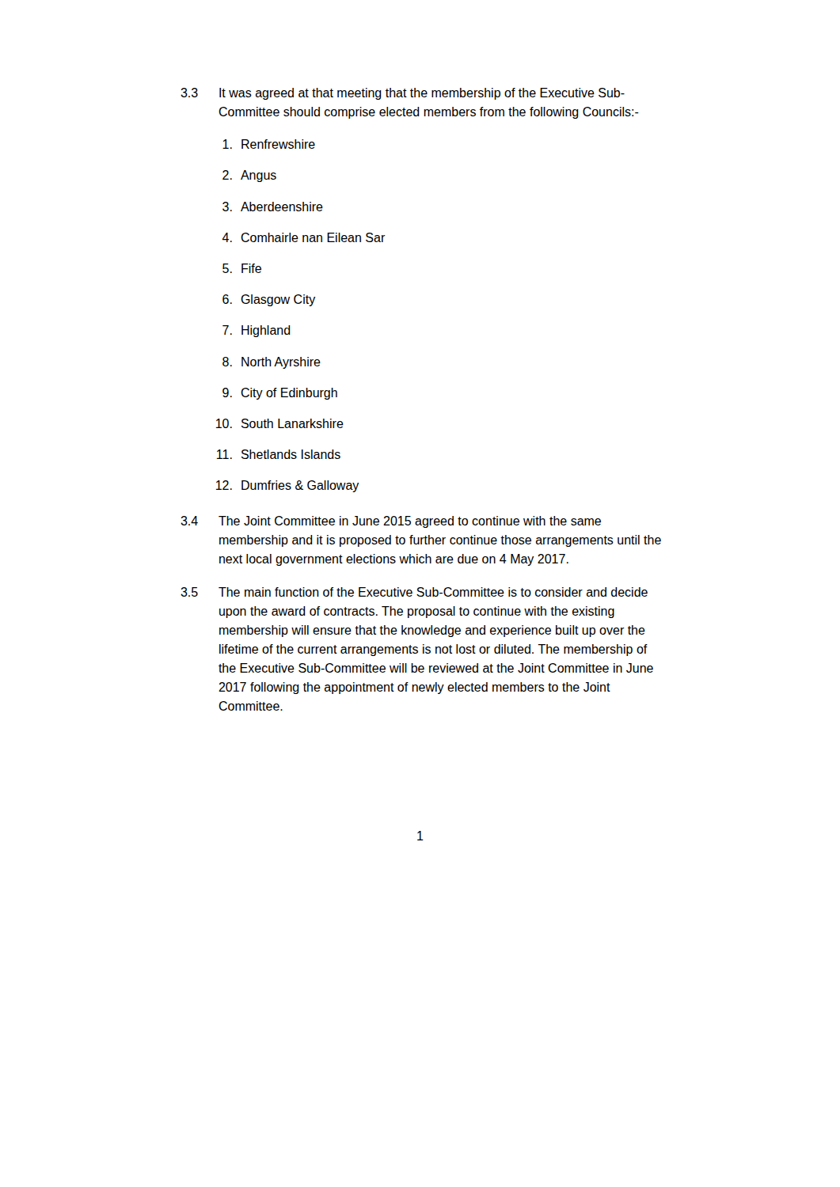3.3
It was agreed at that meeting that the membership of the Executive Sub-Committee should comprise elected members from the following Councils:-
Renfrewshire
Angus
Aberdeenshire
Comhairle nan Eilean Sar
Fife
Glasgow City
Highland
North Ayrshire
City of Edinburgh
South Lanarkshire
Shetlands Islands
Dumfries & Galloway
3.4
The Joint Committee in June 2015 agreed to continue with the same membership and it is proposed to further continue those arrangements until the next local government elections which are due on 4 May 2017.
3.5
The main function of the Executive Sub-Committee is to consider and decide upon the award of contracts. The proposal to continue with the existing membership will ensure that the knowledge and experience built up over the lifetime of the current arrangements is not lost or diluted. The membership of the Executive Sub-Committee will be reviewed at the Joint Committee in June 2017 following the appointment of newly elected members to the Joint Committee.
1